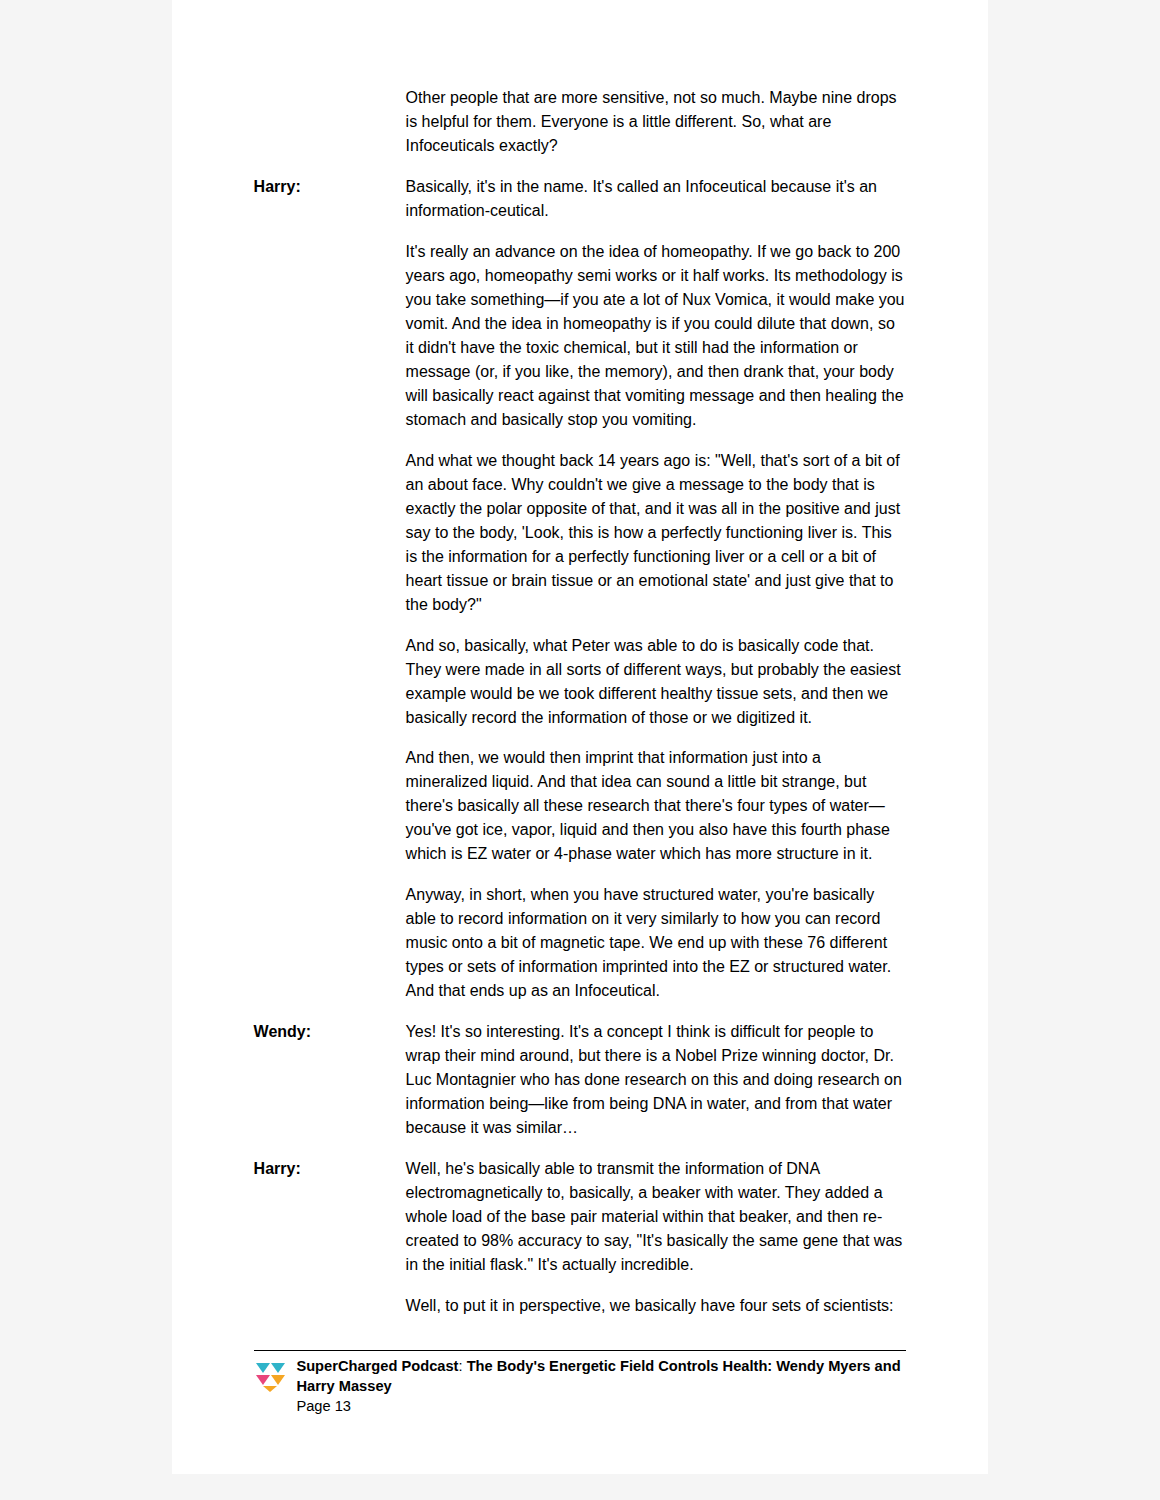Other people that are more sensitive, not so much. Maybe nine drops is helpful for them. Everyone is a little different. So, what are Infoceuticals exactly?
Harry:
Basically, it's in the name. It's called an Infoceutical because it's an information-ceutical.
It's really an advance on the idea of homeopathy. If we go back to 200 years ago, homeopathy semi works or it half works. Its methodology is you take something—if you ate a lot of Nux Vomica, it would make you vomit. And the idea in homeopathy is if you could dilute that down, so it didn't have the toxic chemical, but it still had the information or message (or, if you like, the memory), and then drank that, your body will basically react against that vomiting message and then healing the stomach and basically stop you vomiting.
And what we thought back 14 years ago is: "Well, that's sort of a bit of an about face. Why couldn't we give a message to the body that is exactly the polar opposite of that, and it was all in the positive and just say to the body, 'Look, this is how a perfectly functioning liver is. This is the information for a perfectly functioning liver or a cell or a bit of heart tissue or brain tissue or an emotional state' and just give that to the body?"
And so, basically, what Peter was able to do is basically code that. They were made in all sorts of different ways, but probably the easiest example would be we took different healthy tissue sets, and then we basically record the information of those or we digitized it.
And then, we would then imprint that information just into a mineralized liquid. And that idea can sound a little bit strange, but there's basically all these research that there's four types of water—you've got ice, vapor, liquid and then you also have this fourth phase which is EZ water or 4-phase water which has more structure in it.
Anyway, in short, when you have structured water, you're basically able to record information on it very similarly to how you can record music onto a bit of magnetic tape. We end up with these 76 different types or sets of information imprinted into the EZ or structured water. And that ends up as an Infoceutical.
Wendy:
Yes! It's so interesting. It's a concept I think is difficult for people to wrap their mind around, but there is a Nobel Prize winning doctor, Dr. Luc Montagnier who has done research on this and doing research on information being—like from being DNA in water, and from that water because it was similar…
Harry:
Well, he's basically able to transmit the information of DNA electromagnetically to, basically, a beaker with water. They added a whole load of the base pair material within that beaker, and then re-created to 98% accuracy to say, "It's basically the same gene that was in the initial flask." It's actually incredible.
Well, to put it in perspective, we basically have four sets of scientists:
SuperCharged Podcast: The Body's Energetic Field Controls Health: Wendy Myers and Harry Massey
Page 13